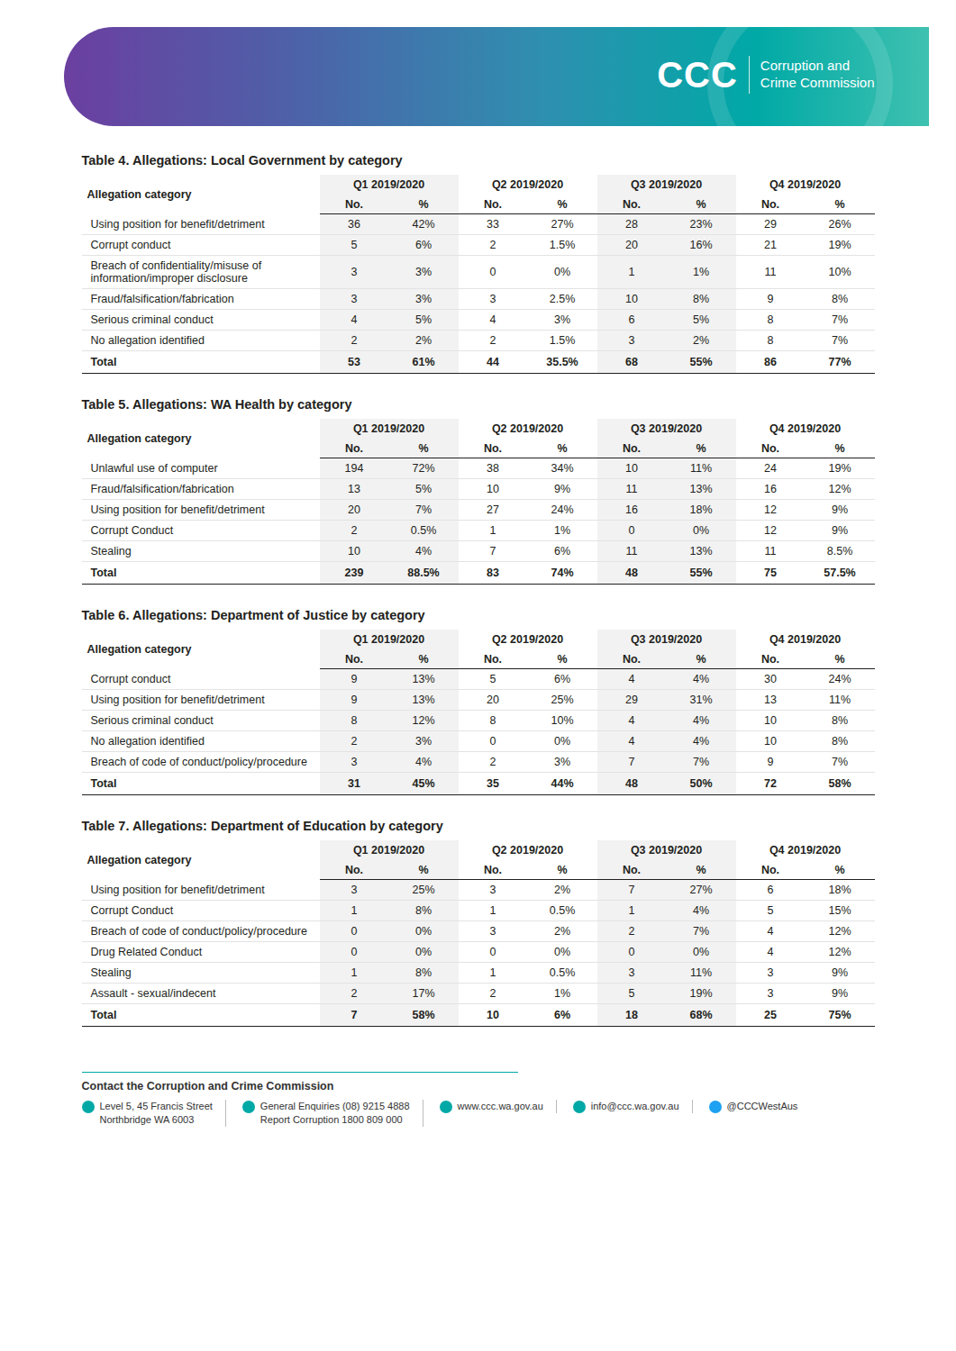CCC Corruption and
Crime Commission
Table 4. Allegations: Local Government by category
| Allegation category | Q1 2019/2020 | Q2 2019/2020 | Q3 2019/2020 | Q4 2019/2020 |
| --- | --- | --- | --- | --- |
| No. | % | No. | % | No. | % | No. | % |
| Using position for benefit/detriment | 36 | 42% | 33 | 27% | 28 | 23% | 29 | 26% |
| Corrupt conduct | 5 | 6% | 2 | 1.5% | 20 | 16% | 21 | 19% |
| Breach of confidentiality/misuse of information/improper disclosure | 3 | 3% | 0 | 0% | 1 | 1% | 11 | 10% |
| Fraud/falsification/fabrication | 3 | 3% | 3 | 2.5% | 10 | 8% | 9 | 8% |
| Serious criminal conduct | 4 | 5% | 4 | 3% | 6 | 5% | 8 | 7% |
| No allegation identified | 2 | 2% | 2 | 1.5% | 3 | 2% | 8 | 7% |
| Total | 53 | 61% | 44 | 35.5% | 68 | 55% | 86 | 77% |
Table 5. Allegations: WA Health by category
| Allegation category | Q1 2019/2020 | Q2 2019/2020 | Q3 2019/2020 | Q4 2019/2020 |
| --- | --- | --- | --- | --- |
| No. | % | No. | % | No. | % | No. | % |
| Unlawful use of computer | 194 | 72% | 38 | 34% | 10 | 11% | 24 | 19% |
| Fraud/falsification/fabrication | 13 | 5% | 10 | 9% | 11 | 13% | 16 | 12% |
| Using position for benefit/detriment | 20 | 7% | 27 | 24% | 16 | 18% | 12 | 9% |
| Corrupt Conduct | 2 | 0.5% | 1 | 1% | 0 | 0% | 12 | 9% |
| Stealing | 10 | 4% | 7 | 6% | 11 | 13% | 11 | 8.5% |
| Total | 239 | 88.5% | 83 | 74% | 48 | 55% | 75 | 57.5% |
Table 6. Allegations: Department of Justice by category
| Allegation category | Q1 2019/2020 | Q2 2019/2020 | Q3 2019/2020 | Q4 2019/2020 |
| --- | --- | --- | --- | --- |
| No. | % | No. | % | No. | % | No. | % |
| Corrupt conduct | 9 | 13% | 5 | 6% | 4 | 4% | 30 | 24% |
| Using position for benefit/detriment | 9 | 13% | 20 | 25% | 29 | 31% | 13 | 11% |
| Serious criminal conduct | 8 | 12% | 8 | 10% | 4 | 4% | 10 | 8% |
| No allegation identified | 2 | 3% | 0 | 0% | 4 | 4% | 10 | 8% |
| Breach of code of conduct/policy/procedure | 3 | 4% | 2 | 3% | 7 | 7% | 9 | 7% |
| Total | 31 | 45% | 35 | 44% | 48 | 50% | 72 | 58% |
Table 7. Allegations: Department of Education by category
| Allegation category | Q1 2019/2020 | Q2 2019/2020 | Q3 2019/2020 | Q4 2019/2020 |
| --- | --- | --- | --- | --- |
| No. | % | No. | % | No. | % | No. | % |
| Using position for benefit/detriment | 3 | 25% | 3 | 2% | 7 | 27% | 6 | 18% |
| Corrupt Conduct | 1 | 8% | 1 | 0.5% | 1 | 4% | 5 | 15% |
| Breach of code of conduct/policy/procedure | 0 | 0% | 3 | 2% | 2 | 7% | 4 | 12% |
| Drug Related Conduct | 0 | 0% | 0 | 0% | 0 | 0% | 4 | 12% |
| Stealing | 1 | 8% | 1 | 0.5% | 3 | 11% | 3 | 9% |
| Assault - sexual/indecent | 2 | 17% | 2 | 1% | 5 | 19% | 3 | 9% |
| Total | 7 | 58% | 10 | 6% | 18 | 68% | 25 | 75% |
Contact the Corruption and Crime Commission
Level 5, 45 Francis Street
Northbridge WA 6003
General Enquiries (08) 9215 4888
Report Corruption 1800 809 000
www.ccc.wa.gov.au
info@ccc.wa.gov.au
@CCCWestAus